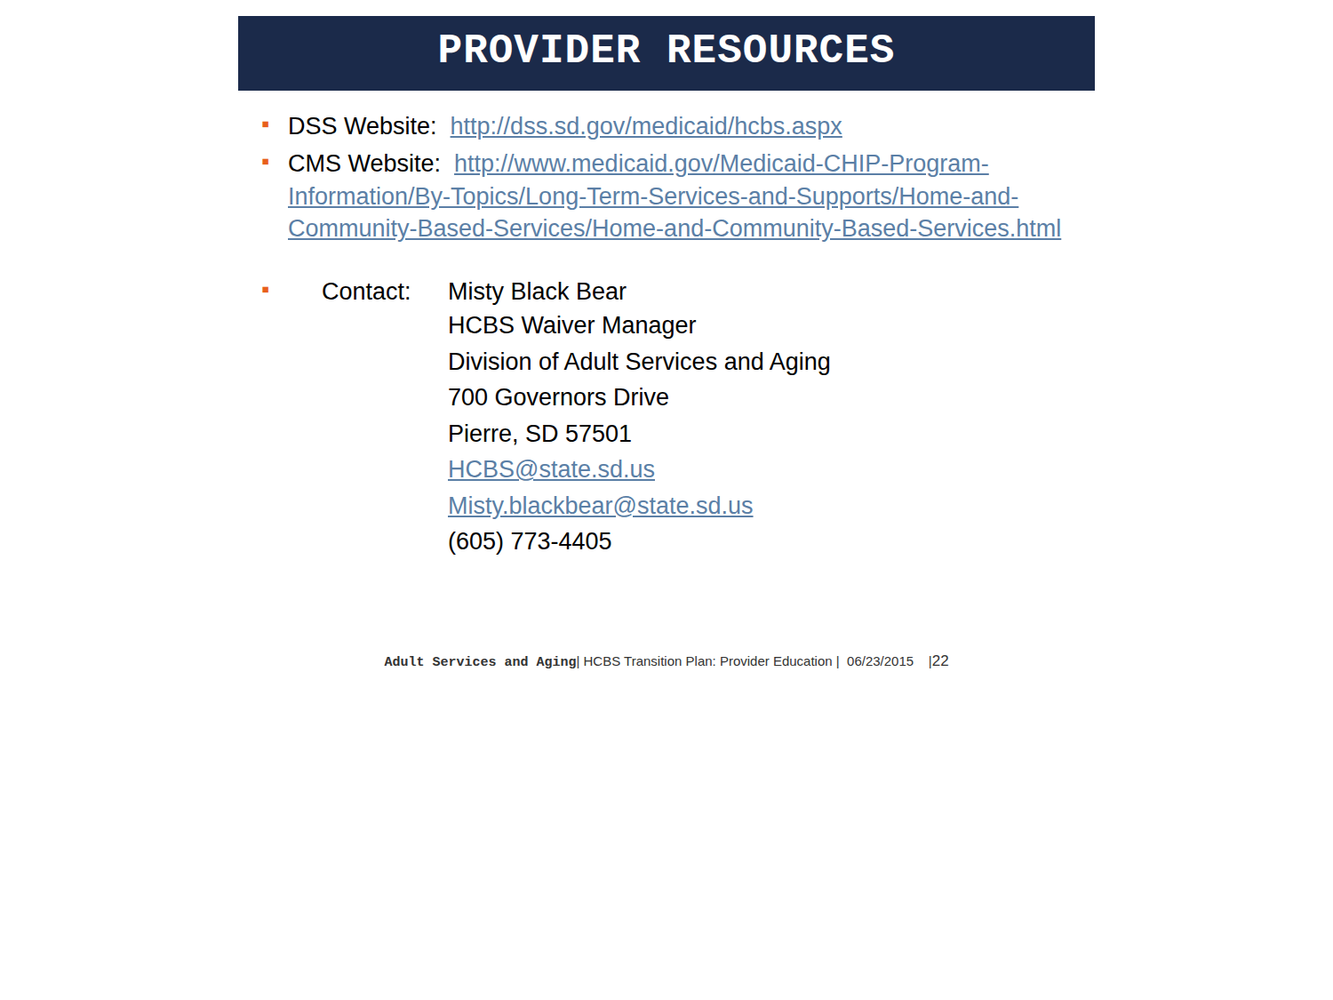PROVIDER RESOURCES
DSS Website: http://dss.sd.gov/medicaid/hcbs.aspx
CMS Website: http://www.medicaid.gov/Medicaid-CHIP-Program-Information/By-Topics/Long-Term-Services-and-Supports/Home-and-Community-Based-Services/Home-and-Community-Based-Services.html
Contact: Misty Black Bear
HCBS Waiver Manager
Division of Adult Services and Aging
700 Governors Drive
Pierre, SD 57501
HCBS@state.sd.us
Misty.blackbear@state.sd.us
(605) 773-4405
Adult Services and Aging| HCBS Transition Plan: Provider Education | 06/23/2015 |22